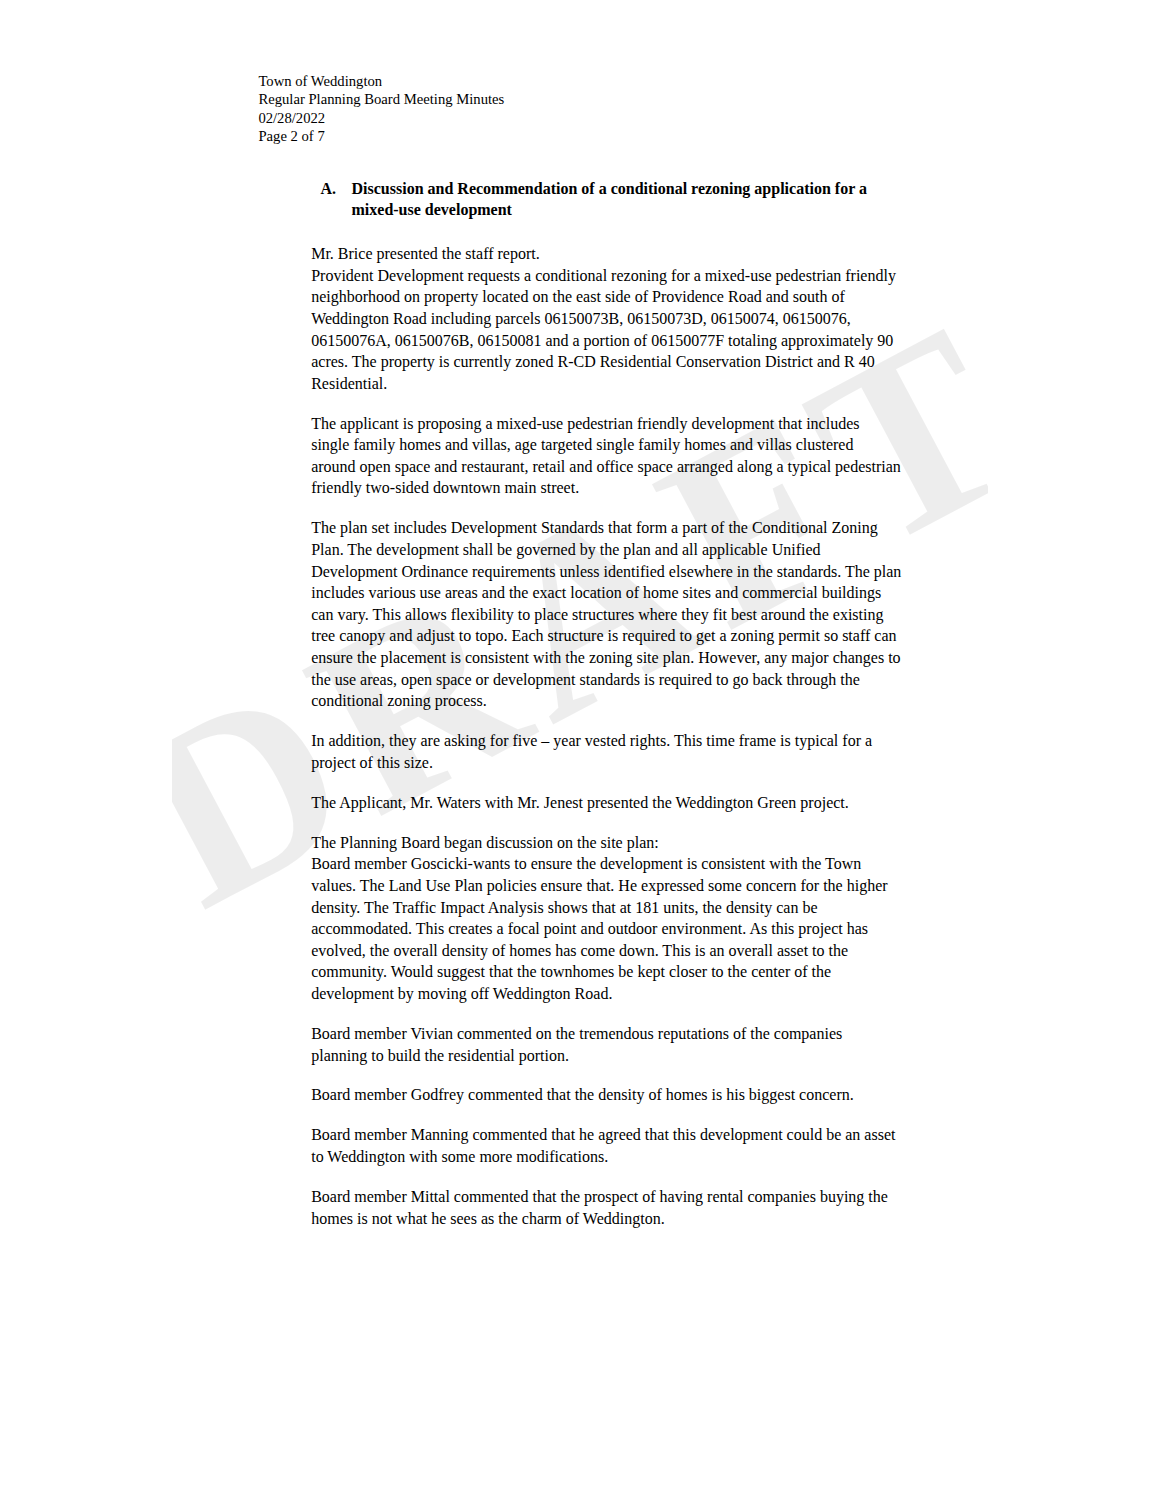DRAFT
Town of Weddington
Regular Planning Board Meeting Minutes
02/28/2022
Page 2 of 7
Discussion and Recommendation of a conditional rezoning application for a mixed-use development
Mr. Brice presented the staff report.
Provident Development requests a conditional rezoning for a mixed-use pedestrian friendly neighborhood on property located on the east side of Providence Road and south of Weddington Road including parcels 06150073B, 06150073D, 06150074, 06150076, 06150076A, 06150076B, 06150081 and a portion of 06150077F totaling approximately 90 acres. The property is currently zoned R-CD Residential Conservation District and R 40 Residential.
The applicant is proposing a mixed-use pedestrian friendly development that includes single family homes and villas, age targeted single family homes and villas clustered around open space and restaurant, retail and office space arranged along a typical pedestrian friendly two-sided downtown main street.
The plan set includes Development Standards that form a part of the Conditional Zoning Plan. The development shall be governed by the plan and all applicable Unified Development Ordinance requirements unless identified elsewhere in the standards. The plan includes various use areas and the exact location of home sites and commercial buildings can vary. This allows flexibility to place structures where they fit best around the existing tree canopy and adjust to topo. Each structure is required to get a zoning permit so staff can ensure the placement is consistent with the zoning site plan. However, any major changes to the use areas, open space or development standards is required to go back through the conditional zoning process.
In addition, they are asking for five – year vested rights. This time frame is typical for a project of this size.
The Applicant, Mr. Waters with Mr. Jenest presented the Weddington Green project.
The Planning Board began discussion on the site plan:
Board member Goscicki-wants to ensure the development is consistent with the Town values. The Land Use Plan policies ensure that. He expressed some concern for the higher density. The Traffic Impact Analysis shows that at 181 units, the density can be accommodated. This creates a focal point and outdoor environment. As this project has evolved, the overall density of homes has come down. This is an overall asset to the community. Would suggest that the townhomes be kept closer to the center of the development by moving off Weddington Road.
Board member Vivian commented on the tremendous reputations of the companies planning to build the residential portion.
Board member Godfrey commented that the density of homes is his biggest concern.
Board member Manning commented that he agreed that this development could be an asset to Weddington with some more modifications.
Board member Mittal commented that the prospect of having rental companies buying the homes is not what he sees as the charm of Weddington.